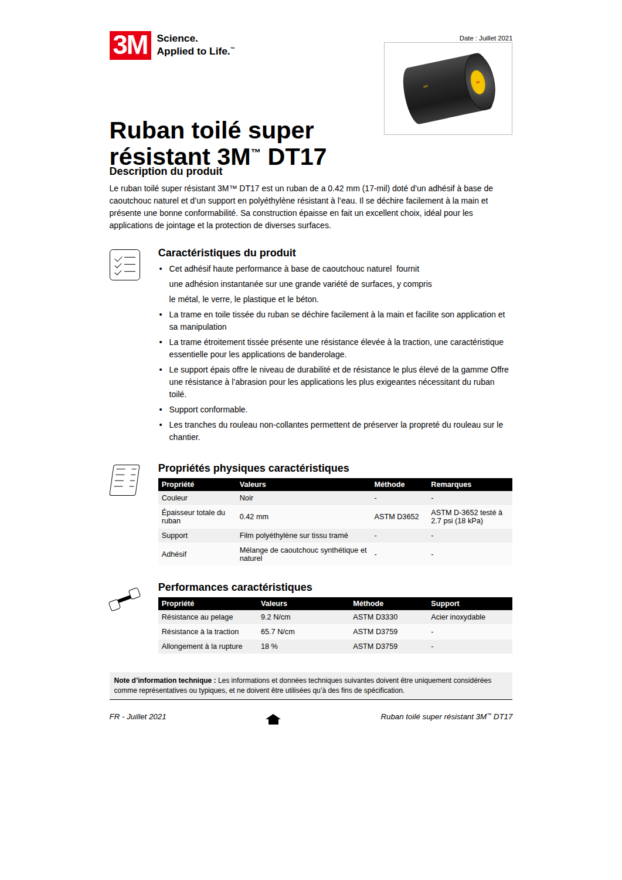3M
Science.
Applied to Life.™
Date : Juillet 2021
Remplace : NOUVEAU
Ruban toilé super
résistant 3M™ DT17
3M
Description du produit
Le ruban toilé super résistant 3M™ DT17 est un ruban de a 0.42 mm (17-mil) doté d’un adhésif à base de caoutchouc naturel et d’un support en polyéthylène résistant à l’eau. Il se déchire facilement à la main et présente une bonne conformabilité. Sa construction épaisse en fait un excellent choix, idéal pour les applications de jointage et la protection de diverses surfaces.
Caractéristiques du produit
Cet adhésif haute performance à base de caoutchouc naturel fournit
une adhésion instantanée sur une grande variété de surfaces, y compris
le métal, le verre, le plastique et le béton.
La trame en toile tissée du ruban se déchire facilement à la main et facilite son application et sa manipulation
La trame étroitement tissée présente une résistance élevée à la traction, une caractéristique essentielle pour les applications de banderolage.
Le support épais offre le niveau de durabilité et de résistance le plus élevé de la gamme Offre une résistance à l’abrasion pour les applications les plus exigeantes nécessitant du ruban toilé.
Support conformable.
Les tranches du rouleau non-collantes permettent de préserver la propreté du rouleau sur le chantier.
Propriétés physiques caractéristiques
| Propriété | Valeurs | Méthode | Remarques |
| --- | --- | --- | --- |
| Couleur | Noir | - | - |
| Épaisseur totale du ruban | 0.42 mm | ASTM D3652 | ASTM D-3652 testé à 2.7 psi (18 kPa) |
| Support | Film polyéthylène sur tissu tramé | - | - |
| Adhésif | Mélange de caoutchouc synthétique et naturel | - | - |
Performances caractéristiques
| Propriété | Valeurs | Méthode | Support |
| --- | --- | --- | --- |
| Résistance au pelage | 9.2 N/cm | ASTM D3330 | Acier inoxydable |
| Résistance à la traction | 65.7 N/cm | ASTM D3759 | - |
| Allongement à la rupture | 18 % | ASTM D3759 | - |
Note d’information technique : Les informations et données techniques suivantes doivent être uniquement considérées comme représentatives ou typiques, et ne doivent être utilisées qu’à des fins de spécification.
FR - Juillet 2021
Ruban toilé super résistant 3M™ DT17